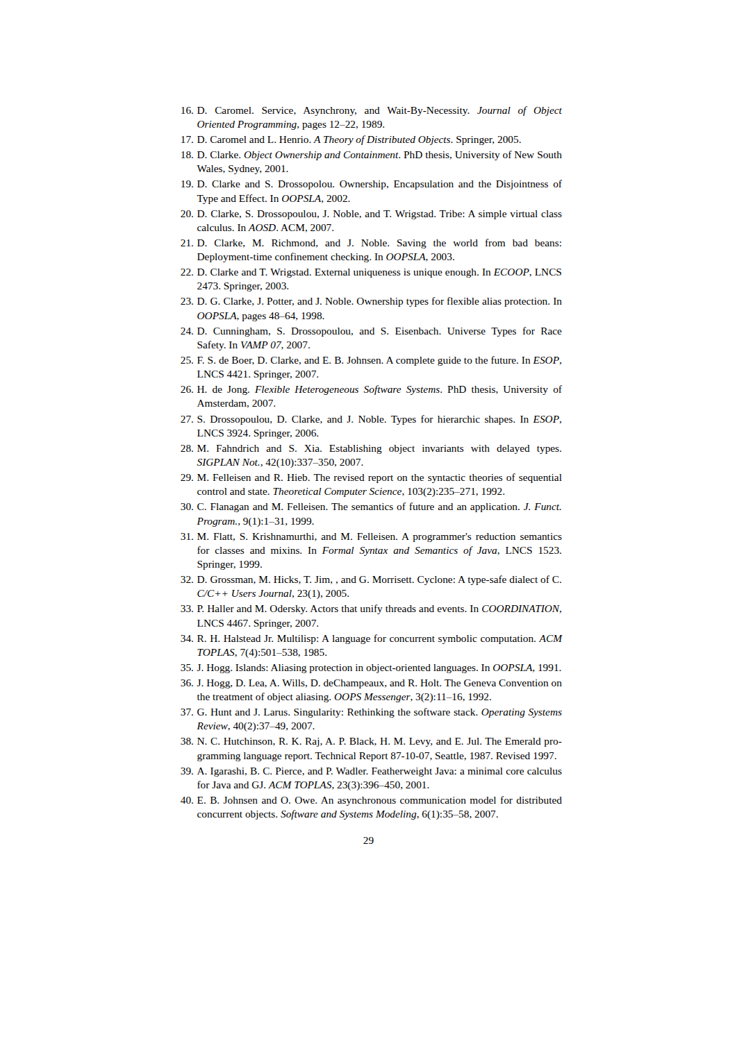D. Caromel. Service, Asynchrony, and Wait-By-Necessity. Journal of Object Oriented Programming, pages 12–22, 1989.
D. Caromel and L. Henrio. A Theory of Distributed Objects. Springer, 2005.
D. Clarke. Object Ownership and Containment. PhD thesis, University of New South Wales, Sydney, 2001.
D. Clarke and S. Drossopolou. Ownership, Encapsulation and the Disjointness of Type and Effect. In OOPSLA, 2002.
D. Clarke, S. Drossopoulou, J. Noble, and T. Wrigstad. Tribe: A simple virtual class calculus. In AOSD. ACM, 2007.
D. Clarke, M. Richmond, and J. Noble. Saving the world from bad beans: Deployment-time confinement checking. In OOPSLA, 2003.
D. Clarke and T. Wrigstad. External uniqueness is unique enough. In ECOOP, LNCS 2473. Springer, 2003.
D. G. Clarke, J. Potter, and J. Noble. Ownership types for flexible alias protection. In OOPSLA, pages 48–64, 1998.
D. Cunningham, S. Drossopoulou, and S. Eisenbach. Universe Types for Race Safety. In VAMP 07, 2007.
F. S. de Boer, D. Clarke, and E. B. Johnsen. A complete guide to the future. In ESOP, LNCS 4421. Springer, 2007.
H. de Jong. Flexible Heterogeneous Software Systems. PhD thesis, University of Amsterdam, 2007.
S. Drossopoulou, D. Clarke, and J. Noble. Types for hierarchic shapes. In ESOP, LNCS 3924. Springer, 2006.
M. Fahndrich and S. Xia. Establishing object invariants with delayed types. SIGPLAN Not., 42(10):337–350, 2007.
M. Felleisen and R. Hieb. The revised report on the syntactic theories of sequential control and state. Theoretical Computer Science, 103(2):235–271, 1992.
C. Flanagan and M. Felleisen. The semantics of future and an application. J. Funct. Program., 9(1):1–31, 1999.
M. Flatt, S. Krishnamurthi, and M. Felleisen. A programmer's reduction semantics for classes and mixins. In Formal Syntax and Semantics of Java, LNCS 1523. Springer, 1999.
D. Grossman, M. Hicks, T. Jim, , and G. Morrisett. Cyclone: A type-safe dialect of C. C/C++ Users Journal, 23(1), 2005.
P. Haller and M. Odersky. Actors that unify threads and events. In COORDINATION, LNCS 4467. Springer, 2007.
R. H. Halstead Jr. Multilisp: A language for concurrent symbolic computation. ACM TOPLAS, 7(4):501–538, 1985.
J. Hogg. Islands: Aliasing protection in object-oriented languages. In OOPSLA, 1991.
J. Hogg, D. Lea, A. Wills, D. deChampeaux, and R. Holt. The Geneva Convention on the treatment of object aliasing. OOPS Messenger, 3(2):11–16, 1992.
G. Hunt and J. Larus. Singularity: Rethinking the software stack. Operating Systems Review, 40(2):37–49, 2007.
N. C. Hutchinson, R. K. Raj, A. P. Black, H. M. Levy, and E. Jul. The Emerald programming language report. Technical Report 87-10-07, Seattle, 1987. Revised 1997.
A. Igarashi, B. C. Pierce, and P. Wadler. Featherweight Java: a minimal core calculus for Java and GJ. ACM TOPLAS, 23(3):396–450, 2001.
E. B. Johnsen and O. Owe. An asynchronous communication model for distributed concurrent objects. Software and Systems Modeling, 6(1):35–58, 2007.
29